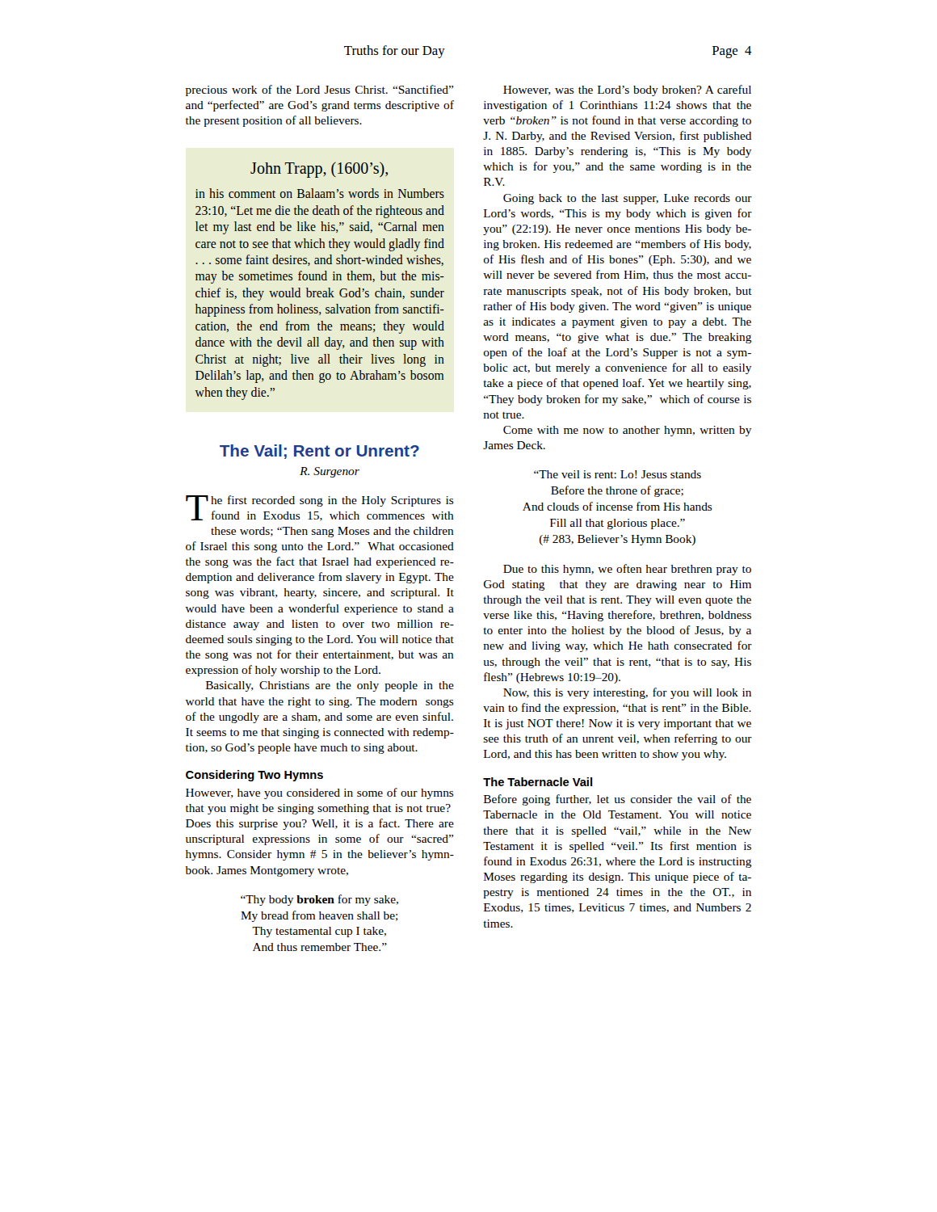Truths for our Day Page 4
precious work of the Lord Jesus Christ. “Sanctified” and “perfected” are God’s grand terms descriptive of the present position of all believers.
John Trapp, (1600’s),
in his comment on Balaam’s words in Numbers 23:10, “Let me die the death of the righteous and let my last end be like his,” said, “Carnal men care not to see that which they would gladly find . . . some faint desires, and short-winded wishes, may be sometimes found in them, but the mischief is, they would break God’s chain, sunder happiness from holiness, salvation from sanctification, the end from the means; they would dance with the devil all day, and then sup with Christ at night; live all their lives long in Delilah’s lap, and then go to Abraham’s bosom when they die.”
The Vail; Rent or Unrent?
R. Surgenor
The first recorded song in the Holy Scriptures is found in Exodus 15, which commences with these words; “Then sang Moses and the children of Israel this song unto the Lord.” What occasioned the song was the fact that Israel had experienced redemption and deliverance from slavery in Egypt. The song was vibrant, hearty, sincere, and scriptural. It would have been a wonderful experience to stand a distance away and listen to over two million redeemed souls singing to the Lord. You will notice that the song was not for their entertainment, but was an expression of holy worship to the Lord.
Basically, Christians are the only people in the world that have the right to sing. The modern songs of the ungodly are a sham, and some are even sinful. It seems to me that singing is connected with redemption, so God’s people have much to sing about.
Considering Two Hymns
However, have you considered in some of our hymns that you might be singing something that is not true? Does this surprise you? Well, it is a fact. There are unscriptural expressions in some of our “sacred” hymns. Consider hymn # 5 in the believer’s hymnbook. James Montgomery wrote,
“Thy body broken for my sake,
My bread from heaven shall be;
Thy testamental cup I take, And thus remember Thee.”
However, was the Lord’s body broken? A careful investigation of 1 Corinthians 11:24 shows that the verb “broken” is not found in that verse according to J. N. Darby, and the Revised Version, first published in 1885. Darby’s rendering is, “This is My body which is for you,” and the same wording is in the R.V.
Going back to the last supper, Luke records our Lord’s words, “This is my body which is given for you” (22:19). He never once mentions His body being broken. His redeemed are “members of His body, of His flesh and of His bones” (Eph. 5:30), and we will never be severed from Him, thus the most accurate manuscripts speak, not of His body broken, but rather of His body given. The word “given” is unique as it indicates a payment given to pay a debt. The word means, “to give what is due.” The breaking open of the loaf at the Lord’s Supper is not a symbolic act, but merely a convenience for all to easily take a piece of that opened loaf. Yet we heartily sing, “They body broken for my sake,” which of course is not true.
Come with me now to another hymn, written by James Deck.
“The veil is rent: Lo! Jesus stands
Before the throne of grace;
And clouds of incense from His hands
Fill all that glorious place.”
(# 283, Believer’s Hymn Book)
Due to this hymn, we often hear brethren pray to God stating that they are drawing near to Him through the veil that is rent. They will even quote the verse like this, “Having therefore, brethren, boldness to enter into the holiest by the blood of Jesus, by a new and living way, which He hath consecrated for us, through the veil” that is rent, “that is to say, His flesh” (Hebrews 10:19–20).
Now, this is very interesting, for you will look in vain to find the expression, “that is rent” in the Bible. It is just NOT there! Now it is very important that we see this truth of an unrent veil, when referring to our Lord, and this has been written to show you why.
The Tabernacle Vail
Before going further, let us consider the vail of the Tabernacle in the Old Testament. You will notice there that it is spelled “vail,” while in the New Testament it is spelled “veil.” Its first mention is found in Exodus 26:31, where the Lord is instructing Moses regarding its design. This unique piece of tapestry is mentioned 24 times in the the OT., in Exodus, 15 times, Leviticus 7 times, and Numbers 2 times.